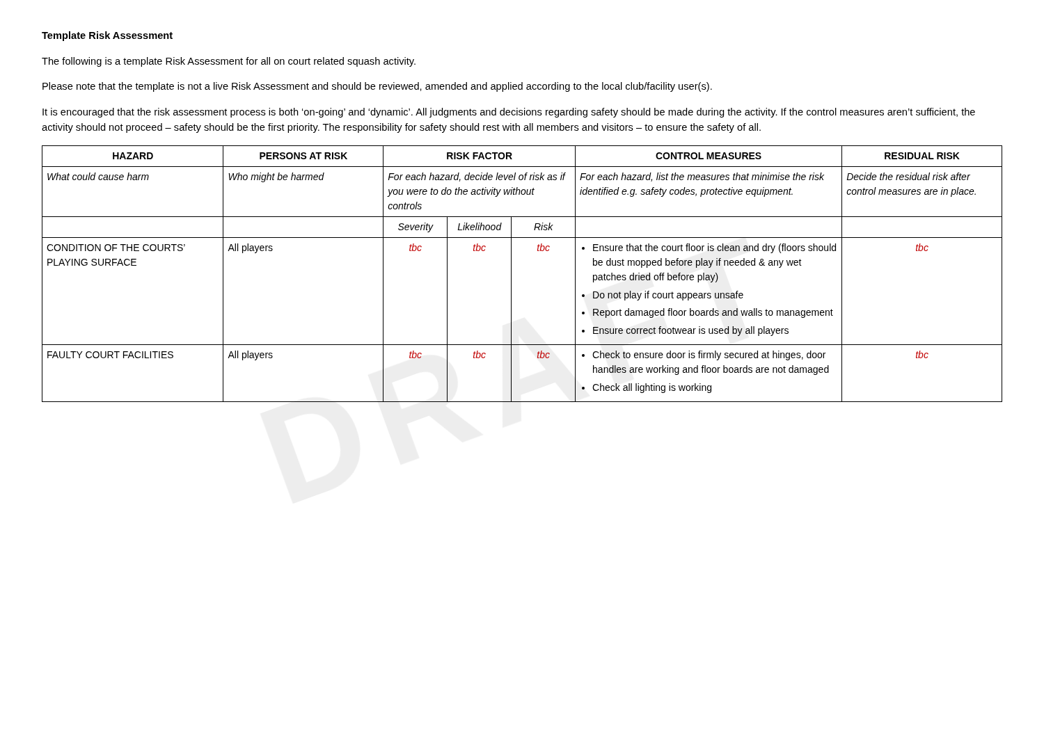DRAFT
Template Risk Assessment
The following is a template Risk Assessment for all on court related squash activity.
Please note that the template is not a live Risk Assessment and should be reviewed, amended and applied according to the local club/facility user(s).
It is encouraged that the risk assessment process is both ‘on-going’ and ‘dynamic’. All judgments and decisions regarding safety should be made during the activity. If the control measures aren’t sufficient, the activity should not proceed – safety should be the first priority. The responsibility for safety should rest with all members and visitors – to ensure the safety of all.
| HAZARD | PERSONS AT RISK | RISK FACTOR | CONTROL MEASURES | RESIDUAL RISK |
| --- | --- | --- | --- | --- |
| What could cause harm | Who might be harmed | For each hazard, decide level of risk as if you were to do the activity without controls | For each hazard, list the measures that minimise the risk identified e.g. safety codes, protective equipment. | Decide the residual risk after control measures are in place. |
| | | Severity | Likelihood | Risk | | |
| CONDITION OF THE COURTS’ PLAYING SURFACE | All players | tbc | tbc | tbc | Ensure that the court floor is clean and dry (floors should be dust mopped before play if needed & any wet patches dried off before play) Do not play if court appears unsafe Report damaged floor boards and walls to management Ensure correct footwear is used by all players | tbc |
| FAULTY COURT FACILITIES | All players | tbc | tbc | tbc | Check to ensure door is firmly secured at hinges, door handles are working and floor boards are not damaged Check all lighting is working | tbc |